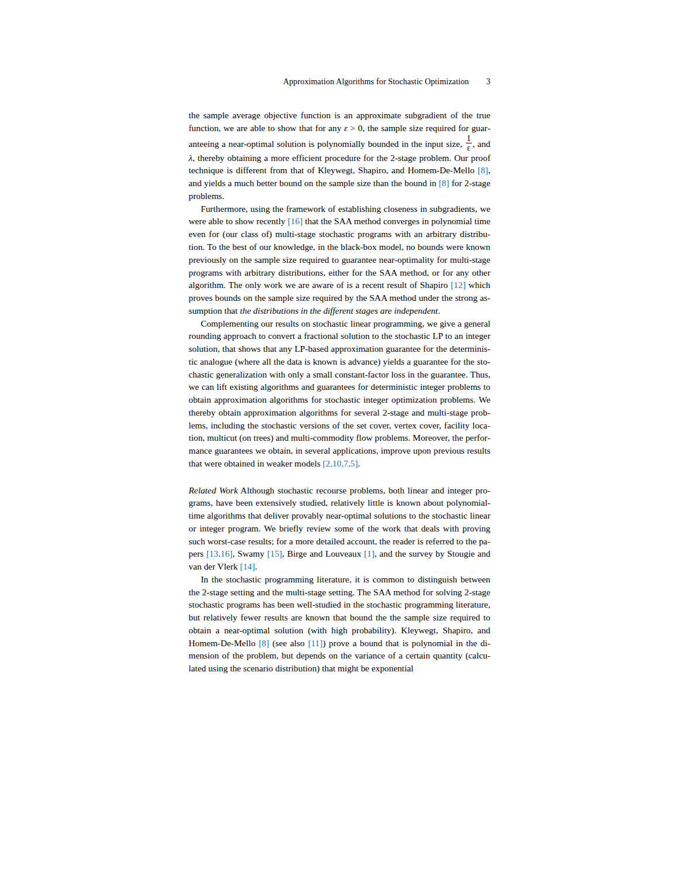Approximation Algorithms for Stochastic Optimization 3
the sample average objective function is an approximate subgradient of the true function, we are able to show that for any ε > 0, the sample size required for guaranteeing a near-optimal solution is polynomially bounded in the input size, 1 ε, and λ, thereby obtaining a more efficient procedure for the 2-stage problem. Our proof technique is different from that of Kleywegt, Shapiro, and Homem-De-Mello [8], and yields a much better bound on the sample size than the bound in [8] for 2-stage problems.
Furthermore, using the framework of establishing closeness in subgradients, we were able to show recently [16] that the SAA method converges in polynomial time even for (our class of) multi-stage stochastic programs with an arbitrary distribution. To the best of our knowledge, in the black-box model, no bounds were known previously on the sample size required to guarantee near-optimality for multi-stage programs with arbitrary distributions, either for the SAA method, or for any other algorithm. The only work we are aware of is a recent result of Shapiro [12] which proves bounds on the sample size required by the SAA method under the strong assumption that the distributions in the different stages are independent.
Complementing our results on stochastic linear programming, we give a general rounding approach to convert a fractional solution to the stochastic LP to an integer solution, that shows that any LP-based approximation guarantee for the deterministic analogue (where all the data is known is advance) yields a guarantee for the stochastic generalization with only a small constant-factor loss in the guarantee. Thus, we can lift existing algorithms and guarantees for deterministic integer problems to obtain approximation algorithms for stochastic integer optimization problems. We thereby obtain approximation algorithms for several 2-stage and multi-stage problems, including the stochastic versions of the set cover, vertex cover, facility location, multicut (on trees) and multi-commodity flow problems. Moreover, the performance guarantees we obtain, in several applications, improve upon previous results that were obtained in weaker models [2,10,7,5].
Related Work Although stochastic recourse problems, both linear and integer programs, have been extensively studied, relatively little is known about polynomial-time algorithms that deliver provably near-optimal solutions to the stochastic linear or integer program. We briefly review some of the work that deals with proving such worst-case results; for a more detailed account, the reader is referred to the papers [13,16], Swamy [15], Birge and Louveaux [1], and the survey by Stougie and van der Vlerk [14].
In the stochastic programming literature, it is common to distinguish between the 2-stage setting and the multi-stage setting. The SAA method for solving 2-stage stochastic programs has been well-studied in the stochastic programming literature, but relatively fewer results are known that bound the the sample size required to obtain a near-optimal solution (with high probability). Kleywegt, Shapiro, and Homem-De-Mello [8] (see also [11]) prove a bound that is polynomial in the dimension of the problem, but depends on the variance of a certain quantity (calculated using the scenario distribution) that might be exponential